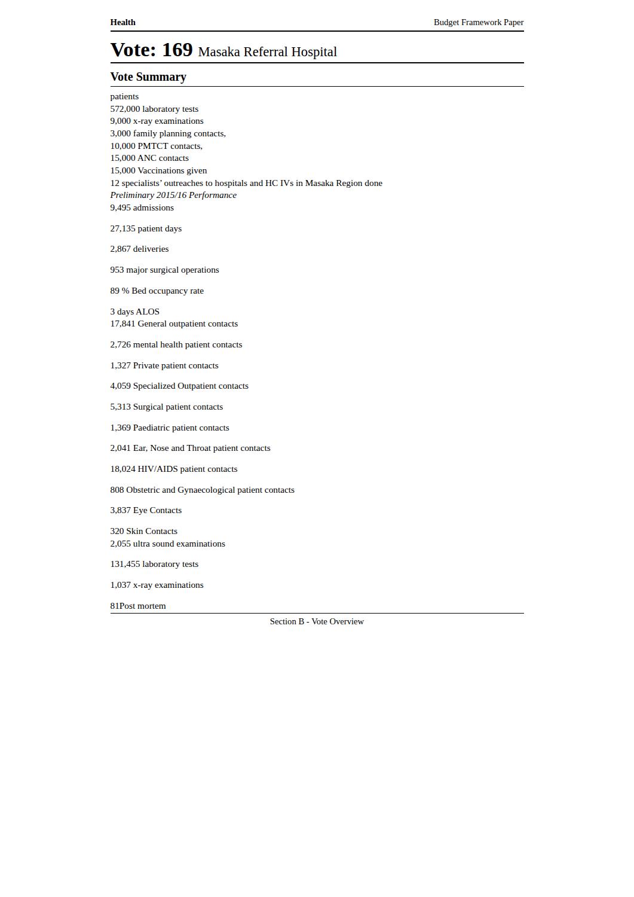Health Budget Framework Paper
Vote: 169 Masaka Referral Hospital
Vote Summary
patients
572,000 laboratory tests
9,000 x-ray examinations
3,000 family planning contacts,
10,000 PMTCT contacts,
15,000 ANC contacts
15,000 Vaccinations given
12 specialists’ outreaches to hospitals and HC IVs in Masaka Region done
Preliminary 2015/16 Performance
9,495 admissions
27,135 patient days
2,867 deliveries
953 major surgical operations
89 % Bed occupancy rate
3 days ALOS
17,841 General outpatient contacts
2,726 mental health patient contacts
1,327 Private patient contacts
4,059 Specialized Outpatient contacts
5,313 Surgical patient contacts
1,369 Paediatric patient contacts
2,041 Ear, Nose and Throat patient contacts
18,024 HIV/AIDS patient contacts
808 Obstetric and Gynaecological patient contacts
3,837 Eye Contacts
320 Skin Contacts
2,055 ultra sound examinations
131,455 laboratory tests
1,037 x-ray examinations
81Post mortem
Section B - Vote Overview